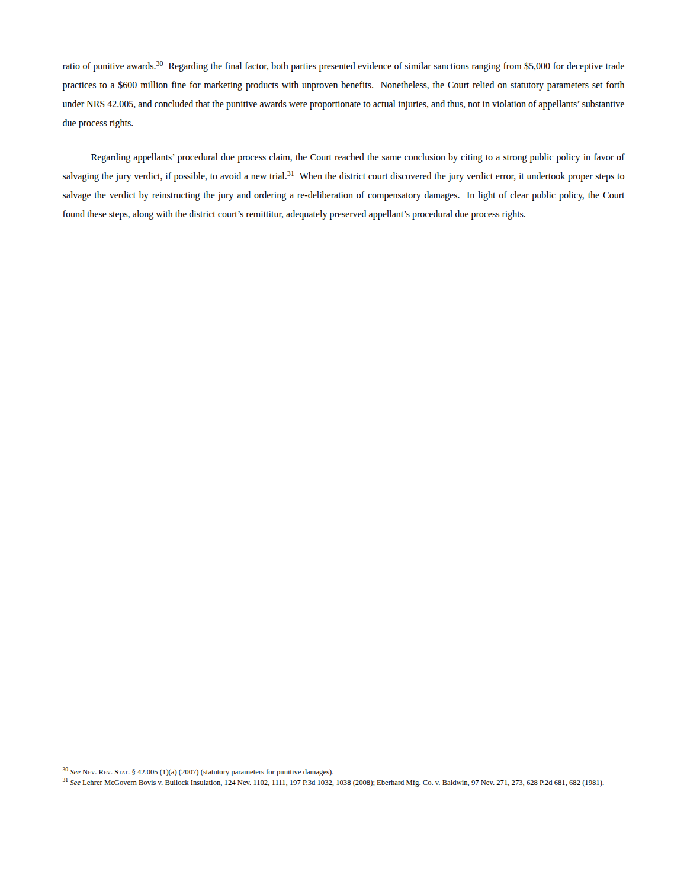ratio of punitive awards.30 Regarding the final factor, both parties presented evidence of similar sanctions ranging from $5,000 for deceptive trade practices to a $600 million fine for marketing products with unproven benefits. Nonetheless, the Court relied on statutory parameters set forth under NRS 42.005, and concluded that the punitive awards were proportionate to actual injuries, and thus, not in violation of appellants’ substantive due process rights.
Regarding appellants’ procedural due process claim, the Court reached the same conclusion by citing to a strong public policy in favor of salvaging the jury verdict, if possible, to avoid a new trial.31 When the district court discovered the jury verdict error, it undertook proper steps to salvage the verdict by reinstructing the jury and ordering a re-deliberation of compensatory damages. In light of clear public policy, the Court found these steps, along with the district court’s remittitur, adequately preserved appellant’s procedural due process rights.
30 See Nev. Rev. Stat. § 42.005 (1)(a) (2007) (statutory parameters for punitive damages).
31 See Lehrer McGovern Bovis v. Bullock Insulation, 124 Nev. 1102, 1111, 197 P.3d 1032, 1038 (2008); Eberhard Mfg. Co. v. Baldwin, 97 Nev. 271, 273, 628 P.2d 681, 682 (1981).